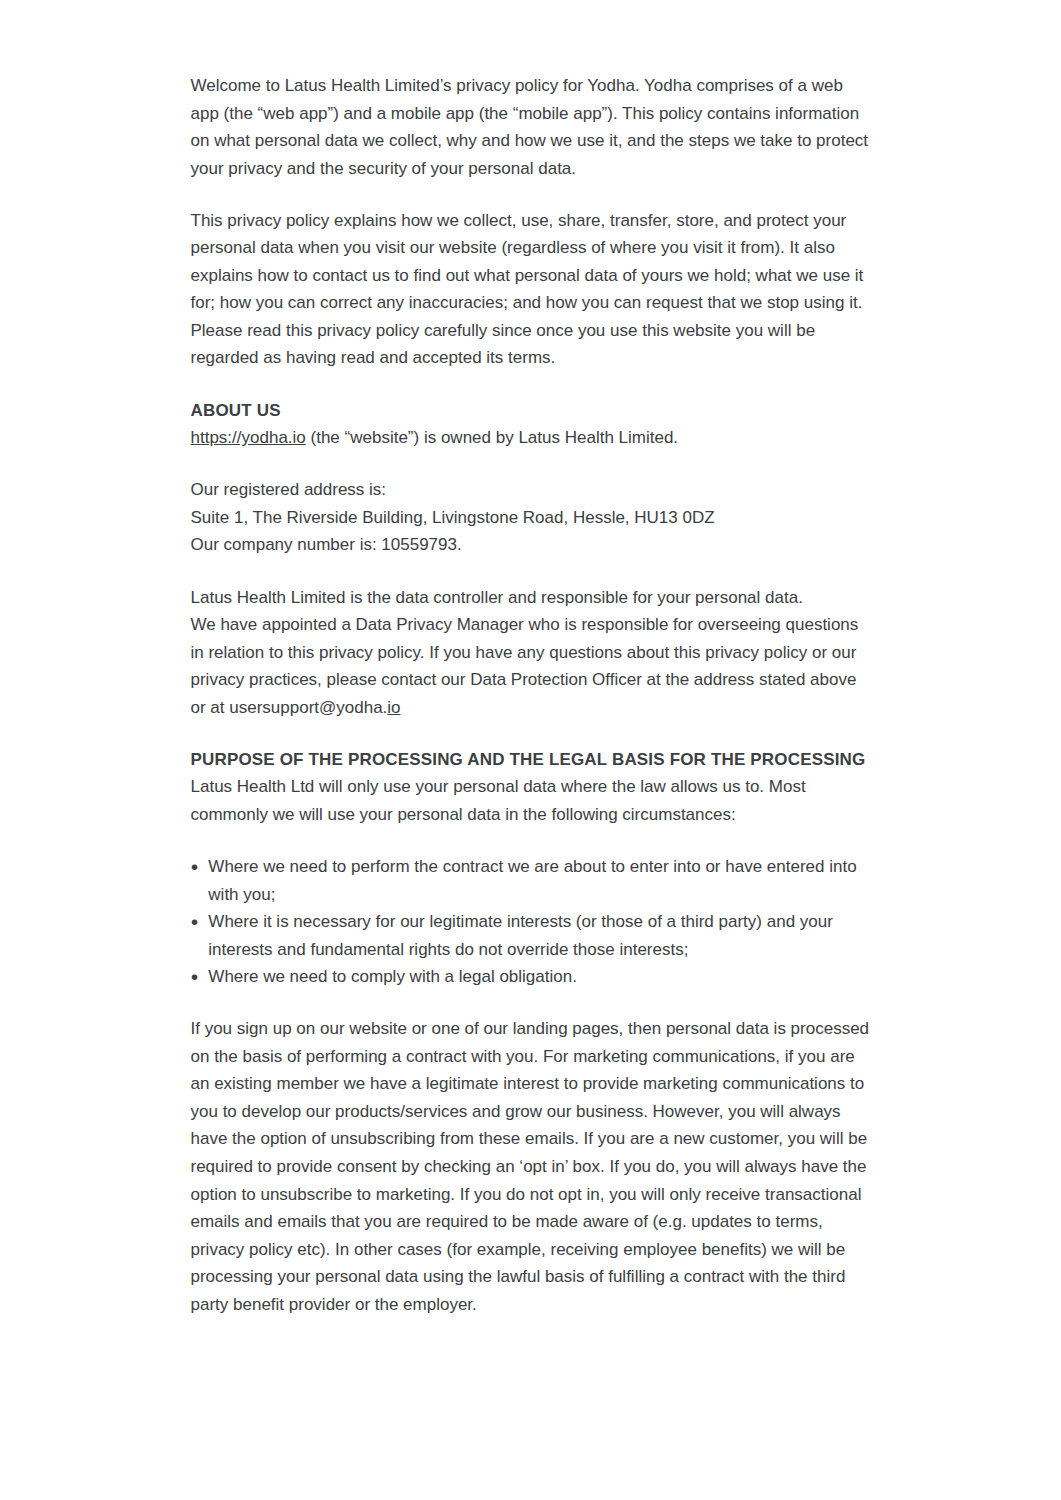Welcome to Latus Health Limited’s privacy policy for Yodha. Yodha comprises of a web app (the “web app”) and a mobile app (the “mobile app”). This policy contains information on what personal data we collect, why and how we use it, and the steps we take to protect your privacy and the security of your personal data.
This privacy policy explains how we collect, use, share, transfer, store, and protect your personal data when you visit our website (regardless of where you visit it from). It also explains how to contact us to find out what personal data of yours we hold; what we use it for; how you can correct any inaccuracies; and how you can request that we stop using it. Please read this privacy policy carefully since once you use this website you will be regarded as having read and accepted its terms.
ABOUT US
https://yodha.io (the “website”) is owned by Latus Health Limited.
Our registered address is:
Suite 1, The Riverside Building, Livingstone Road, Hessle, HU13 0DZ
Our company number is: 10559793.
Latus Health Limited is the data controller and responsible for your personal data.
We have appointed a Data Privacy Manager who is responsible for overseeing questions in relation to this privacy policy. If you have any questions about this privacy policy or our privacy practices, please contact our Data Protection Officer at the address stated above or at usersupport@yodha.io
PURPOSE OF THE PROCESSING AND THE LEGAL BASIS FOR THE PROCESSING
Latus Health Ltd will only use your personal data where the law allows us to. Most commonly we will use your personal data in the following circumstances:
Where we need to perform the contract we are about to enter into or have entered into with you;
Where it is necessary for our legitimate interests (or those of a third party) and your interests and fundamental rights do not override those interests;
Where we need to comply with a legal obligation.
If you sign up on our website or one of our landing pages, then personal data is processed on the basis of performing a contract with you. For marketing communications, if you are an existing member we have a legitimate interest to provide marketing communications to you to develop our products/services and grow our business. However, you will always have the option of unsubscribing from these emails. If you are a new customer, you will be required to provide consent by checking an ‘opt in’ box. If you do, you will always have the option to unsubscribe to marketing. If you do not opt in, you will only receive transactional emails and emails that you are required to be made aware of (e.g. updates to terms, privacy policy etc). In other cases (for example, receiving employee benefits) we will be processing your personal data using the lawful basis of fulfilling a contract with the third party benefit provider or the employer.